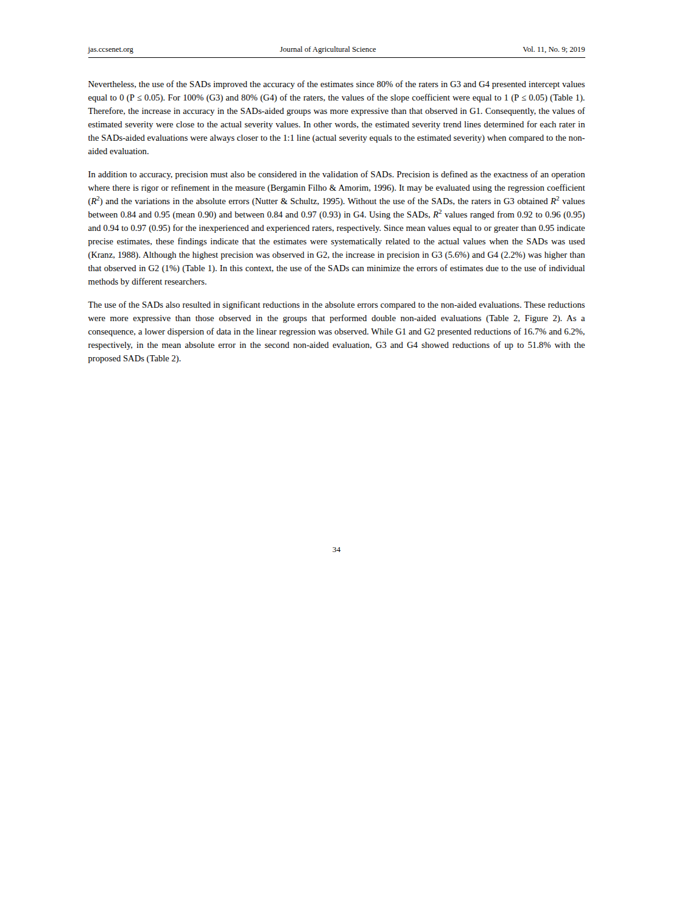jas.ccsenet.org Journal of Agricultural Science Vol. 11, No. 9; 2019
Nevertheless, the use of the SADs improved the accuracy of the estimates since 80% of the raters in G3 and G4 presented intercept values equal to 0 (P ≤ 0.05). For 100% (G3) and 80% (G4) of the raters, the values of the slope coefficient were equal to 1 (P ≤ 0.05) (Table 1). Therefore, the increase in accuracy in the SADs-aided groups was more expressive than that observed in G1. Consequently, the values of estimated severity were close to the actual severity values. In other words, the estimated severity trend lines determined for each rater in the SADs-aided evaluations were always closer to the 1:1 line (actual severity equals to the estimated severity) when compared to the non-aided evaluation.
In addition to accuracy, precision must also be considered in the validation of SADs. Precision is defined as the exactness of an operation where there is rigor or refinement in the measure (Bergamin Filho & Amorim, 1996). It may be evaluated using the regression coefficient (R2) and the variations in the absolute errors (Nutter & Schultz, 1995). Without the use of the SADs, the raters in G3 obtained R2 values between 0.84 and 0.95 (mean 0.90) and between 0.84 and 0.97 (0.93) in G4. Using the SADs, R2 values ranged from 0.92 to 0.96 (0.95) and 0.94 to 0.97 (0.95) for the inexperienced and experienced raters, respectively. Since mean values equal to or greater than 0.95 indicate precise estimates, these findings indicate that the estimates were systematically related to the actual values when the SADs was used (Kranz, 1988). Although the highest precision was observed in G2, the increase in precision in G3 (5.6%) and G4 (2.2%) was higher than that observed in G2 (1%) (Table 1). In this context, the use of the SADs can minimize the errors of estimates due to the use of individual methods by different researchers.
The use of the SADs also resulted in significant reductions in the absolute errors compared to the non-aided evaluations. These reductions were more expressive than those observed in the groups that performed double non-aided evaluations (Table 2, Figure 2). As a consequence, a lower dispersion of data in the linear regression was observed. While G1 and G2 presented reductions of 16.7% and 6.2%, respectively, in the mean absolute error in the second non-aided evaluation, G3 and G4 showed reductions of up to 51.8% with the proposed SADs (Table 2).
34